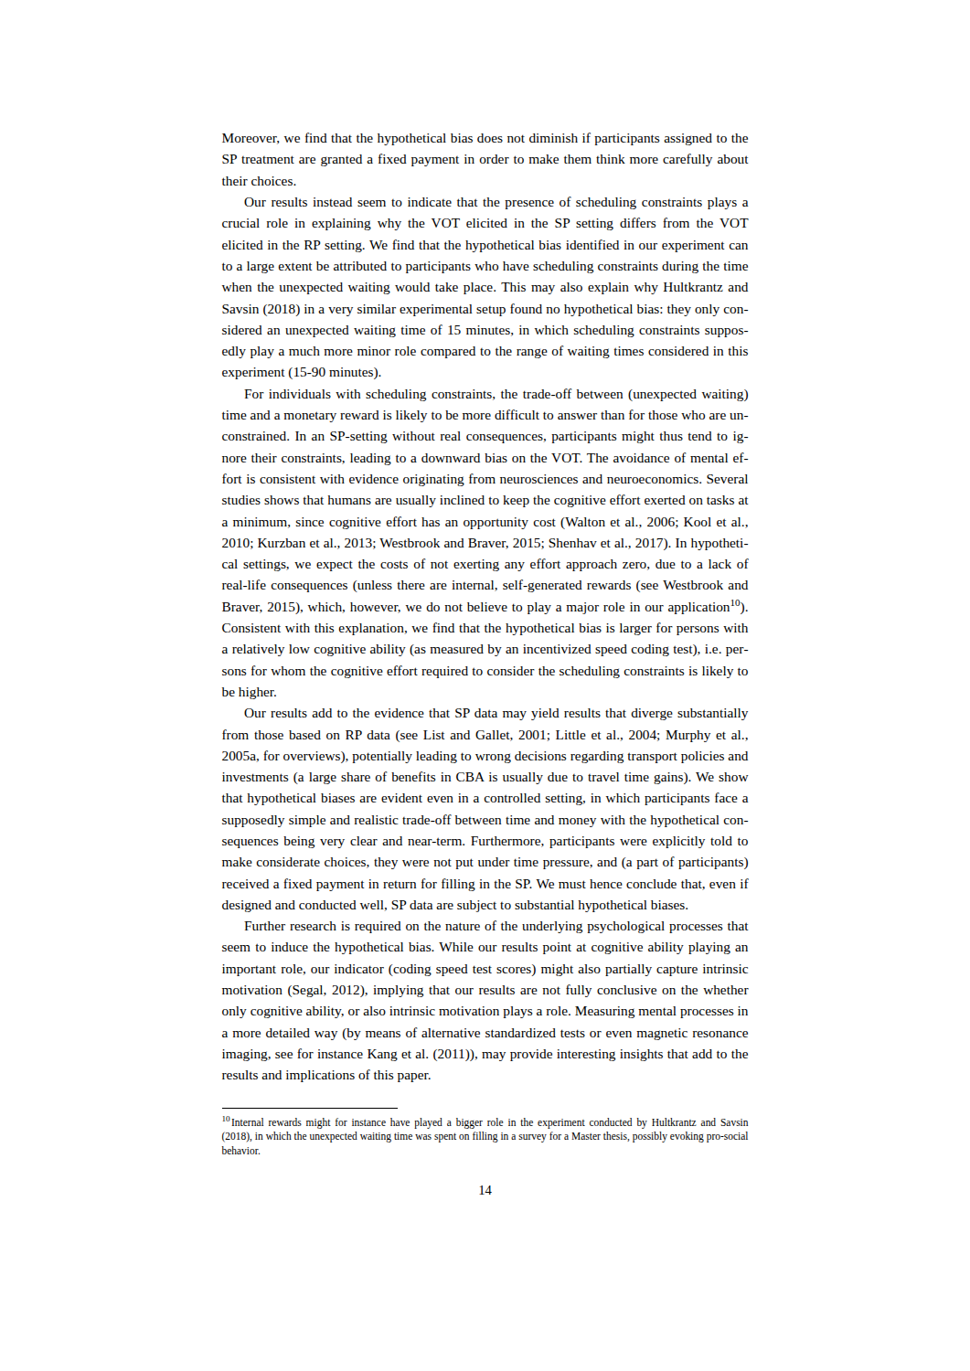Moreover, we find that the hypothetical bias does not diminish if participants assigned to the SP treatment are granted a fixed payment in order to make them think more carefully about their choices.
Our results instead seem to indicate that the presence of scheduling constraints plays a crucial role in explaining why the VOT elicited in the SP setting differs from the VOT elicited in the RP setting. We find that the hypothetical bias identified in our experiment can to a large extent be attributed to participants who have scheduling constraints during the time when the unexpected waiting would take place. This may also explain why Hultkrantz and Savsin (2018) in a very similar experimental setup found no hypothetical bias: they only considered an unexpected waiting time of 15 minutes, in which scheduling constraints supposedly play a much more minor role compared to the range of waiting times considered in this experiment (15-90 minutes).
For individuals with scheduling constraints, the trade-off between (unexpected waiting) time and a monetary reward is likely to be more difficult to answer than for those who are unconstrained. In an SP-setting without real consequences, participants might thus tend to ignore their constraints, leading to a downward bias on the VOT. The avoidance of mental effort is consistent with evidence originating from neurosciences and neuroeconomics. Several studies shows that humans are usually inclined to keep the cognitive effort exerted on tasks at a minimum, since cognitive effort has an opportunity cost (Walton et al., 2006; Kool et al., 2010; Kurzban et al., 2013; Westbrook and Braver, 2015; Shenhav et al., 2017). In hypothetical settings, we expect the costs of not exerting any effort approach zero, due to a lack of real-life consequences (unless there are internal, self-generated rewards (see Westbrook and Braver, 2015), which, however, we do not believe to play a major role in our application10). Consistent with this explanation, we find that the hypothetical bias is larger for persons with a relatively low cognitive ability (as measured by an incentivized speed coding test), i.e. persons for whom the cognitive effort required to consider the scheduling constraints is likely to be higher.
Our results add to the evidence that SP data may yield results that diverge substantially from those based on RP data (see List and Gallet, 2001; Little et al., 2004; Murphy et al., 2005a, for overviews), potentially leading to wrong decisions regarding transport policies and investments (a large share of benefits in CBA is usually due to travel time gains). We show that hypothetical biases are evident even in a controlled setting, in which participants face a supposedly simple and realistic trade-off between time and money with the hypothetical consequences being very clear and near-term. Furthermore, participants were explicitly told to make considerate choices, they were not put under time pressure, and (a part of participants) received a fixed payment in return for filling in the SP. We must hence conclude that, even if designed and conducted well, SP data are subject to substantial hypothetical biases.
Further research is required on the nature of the underlying psychological processes that seem to induce the hypothetical bias. While our results point at cognitive ability playing an important role, our indicator (coding speed test scores) might also partially capture intrinsic motivation (Segal, 2012), implying that our results are not fully conclusive on the whether only cognitive ability, or also intrinsic motivation plays a role. Measuring mental processes in a more detailed way (by means of alternative standardized tests or even magnetic resonance imaging, see for instance Kang et al. (2011)), may provide interesting insights that add to the results and implications of this paper.
10 Internal rewards might for instance have played a bigger role in the experiment conducted by Hultkrantz and Savsin (2018), in which the unexpected waiting time was spent on filling in a survey for a Master thesis, possibly evoking pro-social behavior.
14